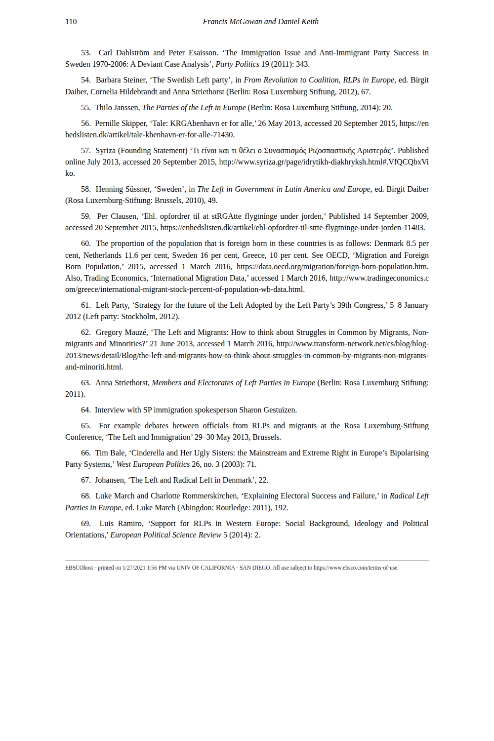110 Francis McGowan and Daniel Keith
Carl Dahlström and Peter Esaisson. ‘The Immigration Issue and Anti-Immigrant Party Success in Sweden 1970-2006: A Deviant Case Analysis’, Party Politics 19 (2011): 343.
Barbara Steiner, ‘The Swedish Left party’, in From Revolution to Coalition, RLPs in Europe, ed. Birgit Daiber, Cornelia Hildebrandt and Anna Striethorst (Berlin: Rosa Luxemburg Stiftung, 2012), 67.
Thilo Janssen, The Parties of the Left in Europe (Berlin: Rosa Luxemburg Stiftung, 2014): 20.
Pernille Skipper, ‘Tale: KRGAbenhavn er for alle,’ 26 May 2013, accessed 20 September 2015, https://enhedslisten.dk/artikel/tale-kbenhavn-er-for-alle-71430.
Syriza (Founding Statement) ‘Τι είναι και τι θέλει ο Συνασπισμός Ριζοσπαστικής Αριστεράς’. Published online July 2013, accessed 20 September 2015, http://www.syriza.gr/page/idrytikh-diakhryksh.html#.VfQCQbxViko.
Henning Süssner, ‘Sweden’, in The Left in Government in Latin America and Europe, ed. Birgit Daiber (Rosa Luxemburg-Stiftung: Brussels, 2010), 49.
Per Clausen, ‘Ehl. opfordrer til at stRGAtte flygtninge under jorden,’ Published 14 September 2009, accessed 20 September 2015, https://enhedslisten.dk/artikel/ehl-opfordrer-til-sttte-flygtninge-under-jorden-11483.
The proportion of the population that is foreign born in these countries is as follows: Denmark 8.5 per cent, Netherlands 11.6 per cent, Sweden 16 per cent, Greece, 10 per cent. See OECD, ‘Migration and Foreign Born Population,’ 2015, accessed 1 March 2016, https://data.oecd.org/migration/foreign-born-population.htm. Also, Trading Economics, ‘International Migration Data,’ accessed 1 March 2016, http://www.tradingeconomics.com/greece/international-migrant-stock-percent-of-population-wb-data.html.
Left Party, ‘Strategy for the future of the Left Adopted by the Left Party’s 39th Congress,’ 5–8 January 2012 (Left party: Stockholm, 2012).
Gregory Mauzé, ‘The Left and Migrants: How to think about Struggles in Common by Migrants, Non-migrants and Minorities?’ 21 June 2013, accessed 1 March 2016, http://www.transform-network.net/cs/blog/blog-2013/news/detail/Blog/the-left-and-migrants-how-to-think-about-struggles-in-common-by-migrants-non-migrants-and-minoriti.html.
Anna Striethorst, Members and Electorates of Left Parties in Europe (Berlin: Rosa Luxemburg Stiftung: 2011).
Interview with SP immigration spokesperson Sharon Gestuizen.
For example debates between officials from RLPs and migrants at the Rosa Luxemburg-Stiftung Conference, ‘The Left and Immigration’ 29–30 May 2013, Brussels.
Tim Bale, ‘Cinderella and Her Ugly Sisters: the Mainstream and Extreme Right in Europe’s Bipolarising Party Systems,’ West European Politics 26, no. 3 (2003): 71.
Johansen, ‘The Left and Radical Left in Denmark’, 22.
Luke March and Charlotte Rommerskirchen, ‘Explaining Electoral Success and Failure,’ in Radical Left Parties in Europe, ed. Luke March (Abingdon: Routledge: 2011), 192.
Luis Ramiro, ‘Support for RLPs in Western Europe: Social Background, Ideology and Political Orientations,’ European Political Science Review 5 (2014): 2.
EBSCOhost - printed on 1/27/2021 1:56 PM via UNIV OF CALIFORNIA - SAN DIEGO. All use subject to https://www.ebsco.com/terms-of-use